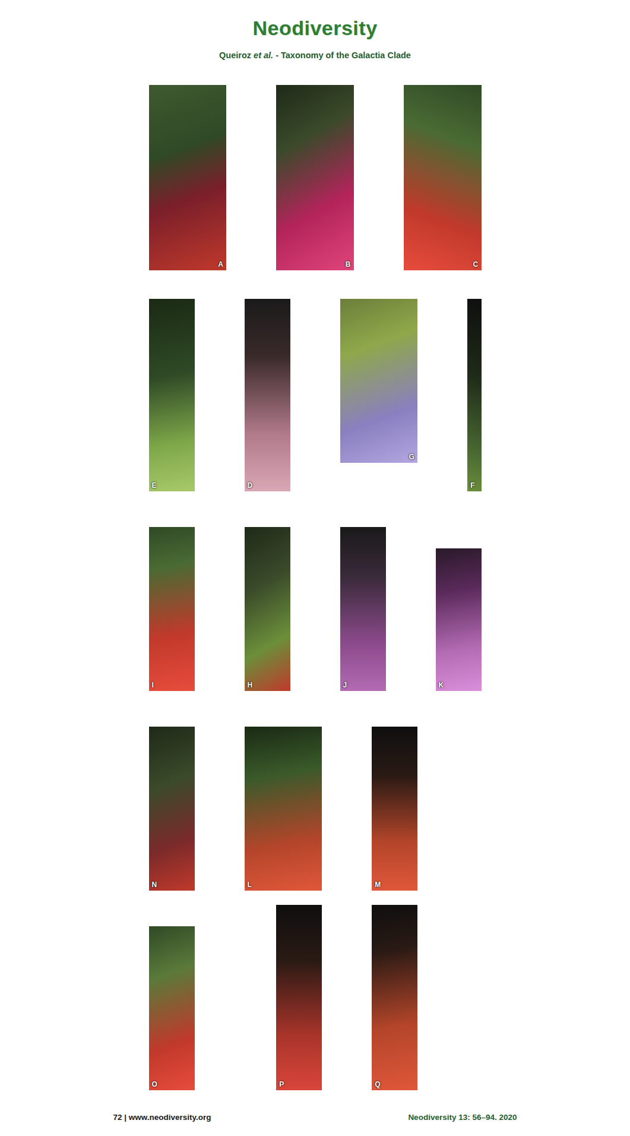Neodiversity
Queiroz et al. - Taxonomy of the Galactia Clade
A
B
C
E
D
G
F
I
H
J
K
N
L
M
O
P
Q
72 | www.neodiversity.org
Neodiversity 13: 56–94. 2020